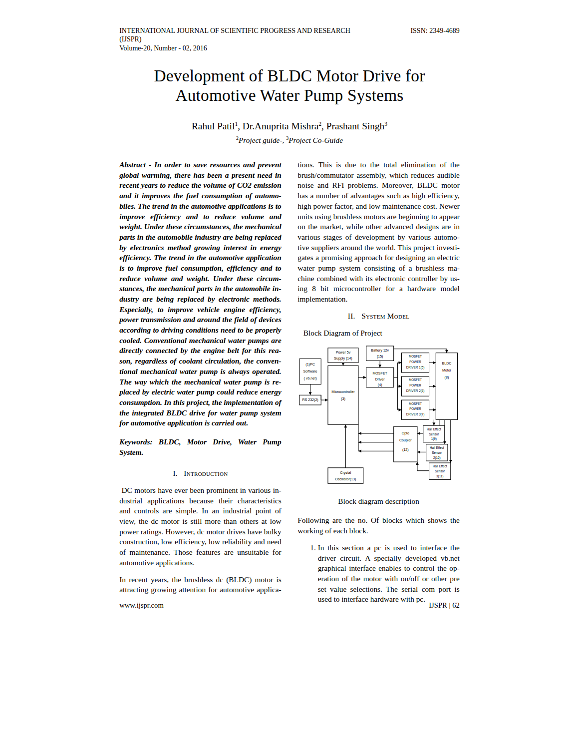INTERNATIONAL JOURNAL OF SCIENTIFIC PROGRESS AND RESEARCH (IJSPR)
Volume-20, Number - 02, 2016
ISSN: 2349-4689
Development of BLDC Motor Drive for Automotive Water Pump Systems
Rahul Patil1, Dr.Anuprita Mishra2, Prashant Singh3
2Project guide-, 3Project Co-Guide
Abstract - In order to save resources and prevent global warming, there has been a present need in recent years to reduce the volume of CO2 emission and it improves the fuel consumption of automobiles. The trend in the automotive applications is to improve efficiency and to reduce volume and weight. Under these circumstances, the mechanical parts in the automobile industry are being replaced by electronics method growing interest in energy efficiency. The trend in the automotive application is to improve fuel consumption, efficiency and to reduce volume and weight. Under these circumstances, the mechanical parts in the automobile industry are being replaced by electronic methods. Especially, to improve vehicle engine efficiency, power transmission and around the field of devices according to driving conditions need to be properly cooled. Conventional mechanical water pumps are directly connected by the engine belt for this reason, regardless of coolant circulation, the conventional mechanical water pump is always operated. The way which the mechanical water pump is replaced by electric water pump could reduce energy consumption. In this project, the implementation of the integrated BLDC drive for water pump system for automotive application is carried out.
Keywords: BLDC, Motor Drive, Water Pump System.
I. Introduction
DC motors have ever been prominent in various industrial applications because their characteristics and controls are simple. In an industrial point of view, the dc motor is still more than others at low power ratings. However, dc motor drives have bulky construction, low efficiency, low reliability and need of maintenance. Those features are unsuitable for automotive applications.
In recent years, the brushless dc (BLDC) motor is attracting growing attention for automotive applications. This is due to the total elimination of the brush/commutator assembly, which reduces audible noise and RFI problems. Moreover, BLDC motor has a number of advantages such as high efficiency, high power factor, and low maintenance cost. Newer units using brushless motors are beginning to appear on the market, while other advanced designs are in various stages of development by various automotive suppliers around the world. This project investigates a promising approach for designing an electric water pump system consisting of a brushless machine combined with its electronic controller by using 8 bit microcontroller for a hardware model implementation.
II. System Model
Block Diagram of Project
(1)PC Software ( vb.net) RS 232(2) Power 5v Supply (14) Battery 12v (15) Microcontroller (3) MOSFET Driver (4) MOSFET POWER DRIVER 1(5) MOSFET POWER DRIVER 2(6) MOSFET POWER DRIVER 3(7) BLDC Motor (8) Opto Coupler (12) Hall Effect Sensor 1(9) Hall Effect Sensor 2(10) Hall Effect Sensor 3(11) Crystal Oscillator(13)
Block diagram description
Following are the no. Of blocks which shows the working of each block.
In this section a pc is used to interface the driver circuit. A specially developed vb.net graphical interface enables to control the operation of the motor with on/off or other pre set value selections. The serial com port is used to interface hardware with pc.
www.ijspr.com
IJSPR | 62